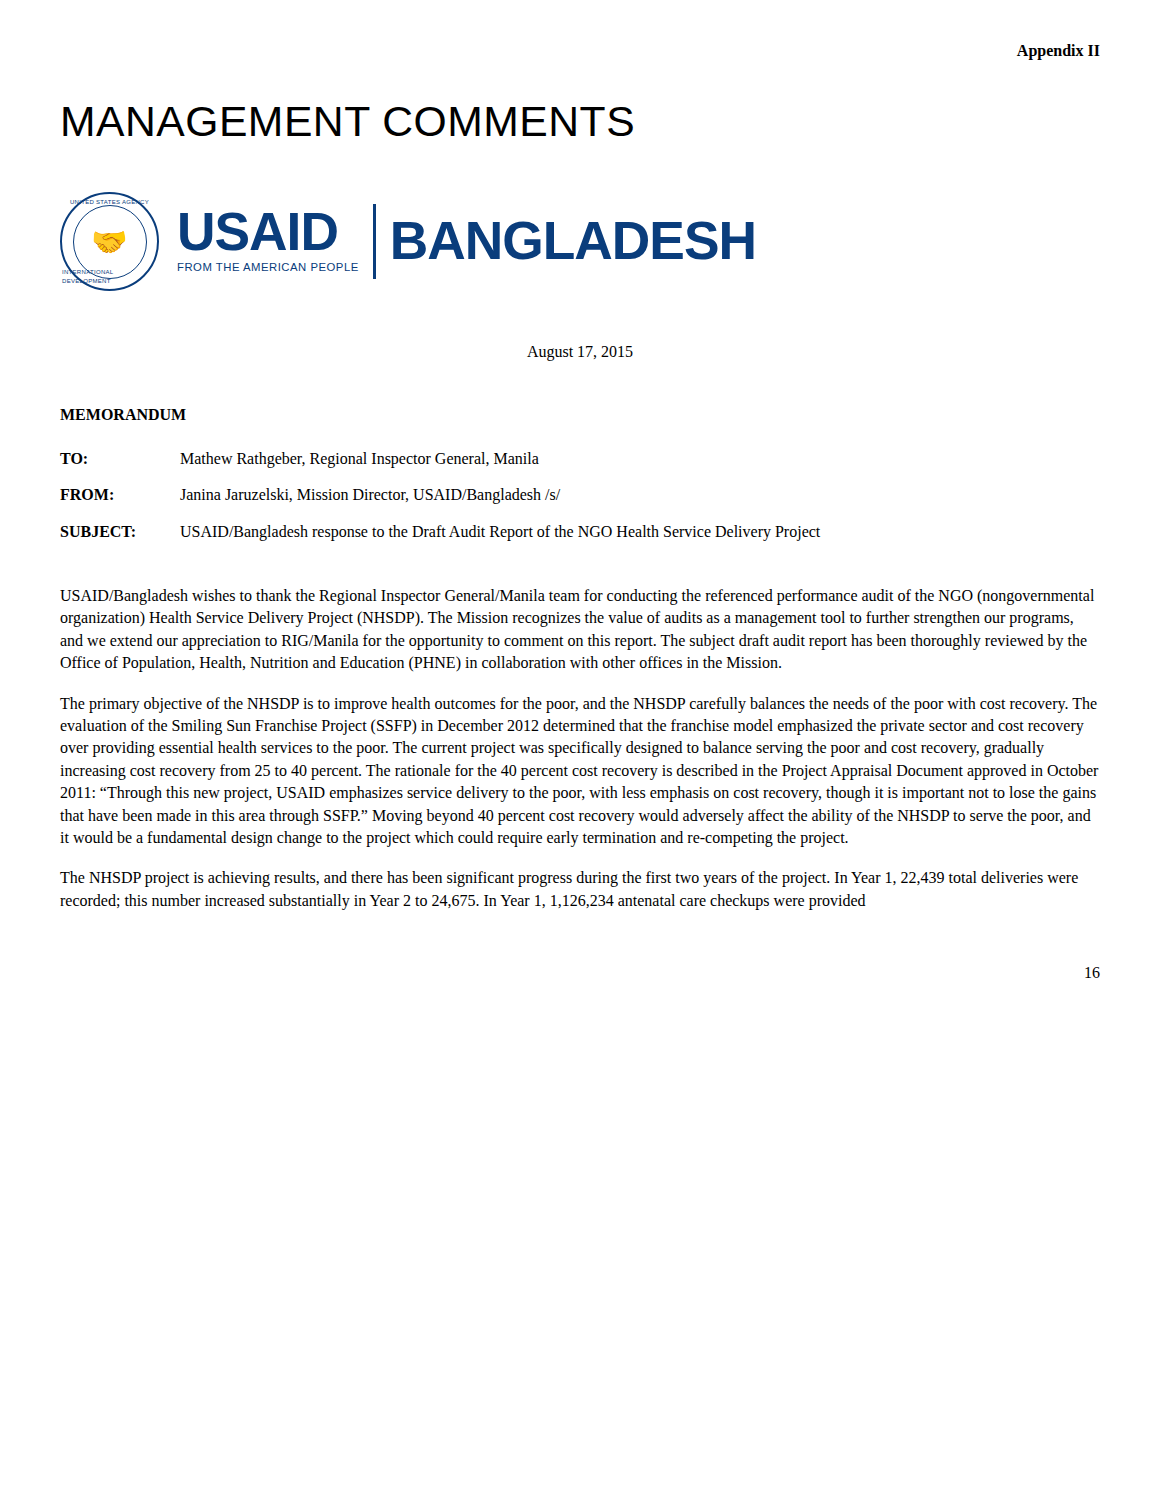Appendix II
MANAGEMENT COMMENTS
UNITED STATES AGENCY
🤝
INTERNATIONAL DEVELOPMENT
USAID
FROM THE AMERICAN PEOPLE
BANGLADESH
August 17, 2015
MEMORANDUM
| TO: | Mathew Rathgeber, Regional Inspector General, Manila |
| FROM: | Janina Jaruzelski, Mission Director, USAID/Bangladesh /s/ |
| SUBJECT: | USAID/Bangladesh response to the Draft Audit Report of the NGO Health Service Delivery Project |
USAID/Bangladesh wishes to thank the Regional Inspector General/Manila team for conducting the referenced performance audit of the NGO (nongovernmental organization) Health Service Delivery Project (NHSDP). The Mission recognizes the value of audits as a management tool to further strengthen our programs, and we extend our appreciation to RIG/Manila for the opportunity to comment on this report. The subject draft audit report has been thoroughly reviewed by the Office of Population, Health, Nutrition and Education (PHNE) in collaboration with other offices in the Mission.
The primary objective of the NHSDP is to improve health outcomes for the poor, and the NHSDP carefully balances the needs of the poor with cost recovery. The evaluation of the Smiling Sun Franchise Project (SSFP) in December 2012 determined that the franchise model emphasized the private sector and cost recovery over providing essential health services to the poor. The current project was specifically designed to balance serving the poor and cost recovery, gradually increasing cost recovery from 25 to 40 percent. The rationale for the 40 percent cost recovery is described in the Project Appraisal Document approved in October 2011: “Through this new project, USAID emphasizes service delivery to the poor, with less emphasis on cost recovery, though it is important not to lose the gains that have been made in this area through SSFP.” Moving beyond 40 percent cost recovery would adversely affect the ability of the NHSDP to serve the poor, and it would be a fundamental design change to the project which could require early termination and re-competing the project.
The NHSDP project is achieving results, and there has been significant progress during the first two years of the project. In Year 1, 22,439 total deliveries were recorded; this number increased substantially in Year 2 to 24,675. In Year 1, 1,126,234 antenatal care checkups were provided
16